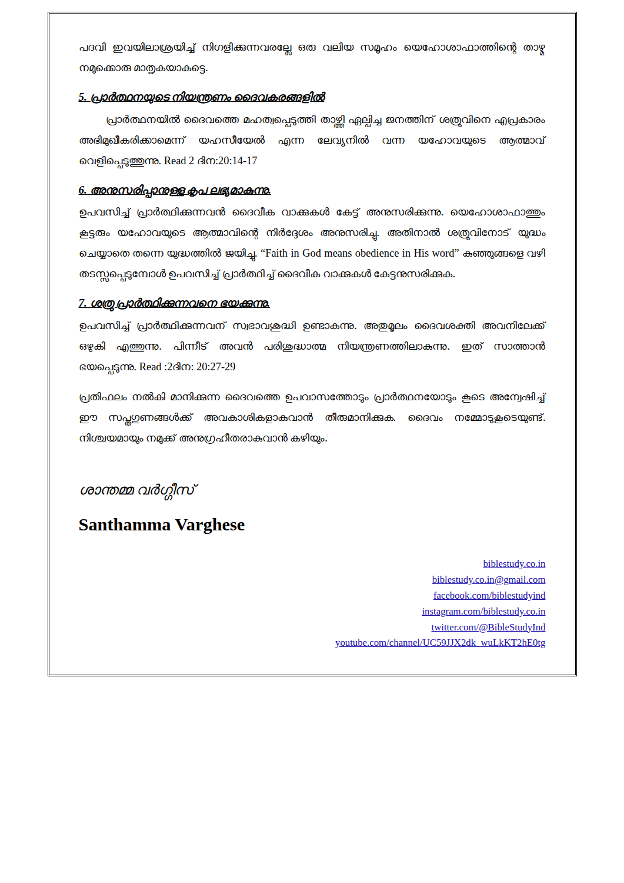പദവി ഇവയിലാശ്രയിച്ച് നിഗളിക്കുന്നവരല്ലേ ഒരു വലിയ സമൂഹം യെഹോശാഫാത്തിന്റെ താഴ്മ നമുക്കൊരു മാതൃകയാകട്ടെ.
5. പ്രാർത്ഥനയുടെ നിയന്ത്രണം ദൈവകരങ്ങളിൽ
പ്രാർത്ഥനയിൽ ദൈവത്തെ മഹത്വപ്പെടുത്തി താഴ്ത്തി ഏല്പിച്ച ജനത്തിന് ശത്രുവിനെ എപ്രകാരം അഭിമുഖീകരിക്കാമെന്ന് യഹസീയേൽ എന്ന ലേവ്യനിൽ വന്ന യഹോവയുടെ ആത്മാവ് വെളിപ്പെടുത്തുന്നു. Read 2 ദിന:20:14-17
6. അനുസരിപ്പാനുള്ള കൃപ ലഭ്യമാകുന്നു.
ഉപവസിച്ച് പ്രാർത്ഥിക്കുന്നവൻ ദൈവീക വാക്കുകൾ കേട്ട് അനുസരിക്കുന്നു. യെഹോശാഫാത്തും കൂട്ടരും യഹോവയുടെ ആത്മാവിന്റെ നിർദ്ദേശം അനുസരിച്ചു. അതിനാൽ ശത്രുവിനോട് യുദ്ധം ചെയ്യാതെ തന്നെ യുദ്ധത്തിൽ ജയിച്ചു. “Faith in God means obedience in His word” കുഞ്ഞുങ്ങളെ വഴി തടസ്സപ്പെടുമ്പോൾ ഉപവസിച്ച് പ്രാർത്ഥിച്ച് ദൈവീക വാക്കുകൾ കേട്ടനുസരിക്കുക.
7. ശത്രു പ്രാർത്ഥിക്കുന്നവനെ ഭയക്കുന്നു.
ഉപവസിച്ച് പ്രാർത്ഥിക്കുന്നവന് സ്വഭാവശുദ്ധി ഉണ്ടാകുന്നു. അതുമൂലം ദൈവശക്തി അവനിലേക്ക് ഒഴുകി എത്തുന്നു. പിന്നീട് അവൻ പരിശുദ്ധാത്മ നിയന്ത്രണത്തിലാകുന്നു. ഇത് സാത്താൻ ഭയപ്പെടുന്നു. Read :2ദിന: 20:27-29
പ്രതിഫലം നൽകി മാനിക്കുന്ന ദൈവത്തെ ഉപവാസത്തോടും പ്രാർത്ഥനയോടും കൂടെ അന്വേഷിച്ച് ഈ സപ്തഗുണങ്ങൾക്ക് അവകാശികളാകുവാൻ തീരുമാനിക്കുക. ദൈവം നമ്മോടുകൂടെയുണ്ട്. നിശ്ചയമായും നമുക്ക് അനുഗ്രഹീതരാകുവാൻ കഴിയും.
ശാന്തമ്മ വർഗ്ഗീസ്
Santhamma Varghese
biblestudy.co.in biblestudy.co.in@gmail.com facebook.com/biblestudyind instagram.com/biblestudy.co.in twitter.com/@BibleStudyInd youtube.com/channel/UC59JJX2dk_wuLkKT2hE0tg